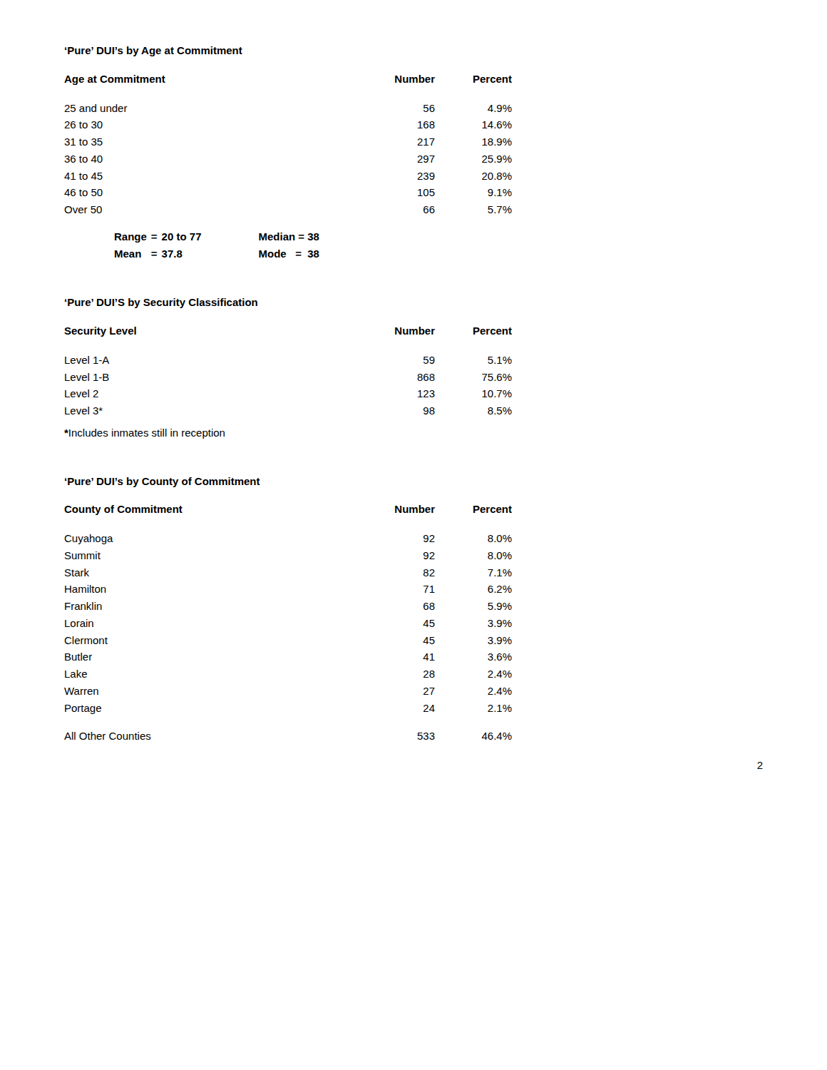‘Pure’ DUI’s by Age at Commitment
| Age at Commitment | Number | Percent |
| --- | --- | --- |
| 25 and under | 56 | 4.9% |
| 26 to 30 | 168 | 14.6% |
| 31 to 35 | 217 | 18.9% |
| 36 to 40 | 297 | 25.9% |
| 41 to 45 | 239 | 20.8% |
| 46 to 50 | 105 | 9.1% |
| Over 50 | 66 | 5.7% |
| Range | = | 20 to 77 | | Median = | 38 |
| Mean | = | 37.8 | | Mode = | 38 |
‘Pure’ DUI’S by Security Classification
| Security Level | Number | Percent |
| --- | --- | --- |
| Level 1-A | 59 | 5.1% |
| Level 1-B | 868 | 75.6% |
| Level 2 | 123 | 10.7% |
| Level 3* | 98 | 8.5% |
*Includes inmates still in reception
‘Pure’ DUI’s by County of Commitment
| County of Commitment | Number | Percent |
| --- | --- | --- |
| Cuyahoga | 92 | 8.0% |
| Summit | 92 | 8.0% |
| Stark | 82 | 7.1% |
| Hamilton | 71 | 6.2% |
| Franklin | 68 | 5.9% |
| Lorain | 45 | 3.9% |
| Clermont | 45 | 3.9% |
| Butler | 41 | 3.6% |
| Lake | 28 | 2.4% |
| Warren | 27 | 2.4% |
| Portage | 24 | 2.1% |
| All Other Counties | 533 | 46.4% |
2